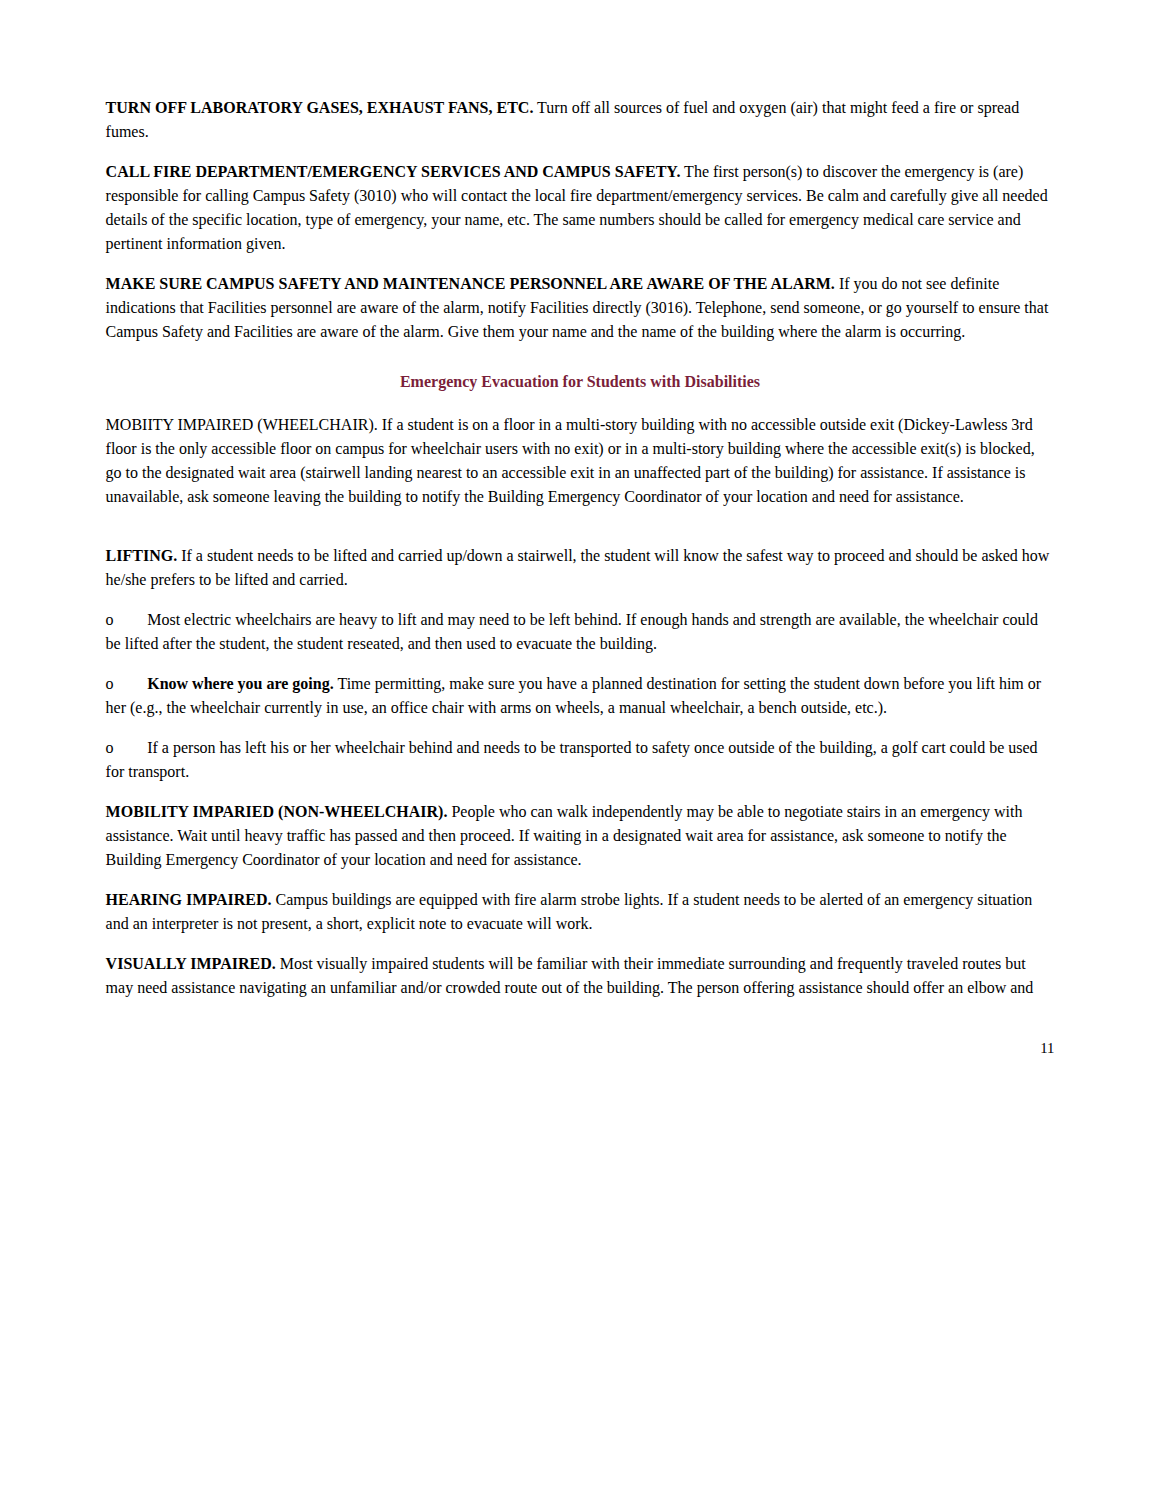TURN OFF LABORATORY GASES, EXHAUST FANS, ETC. Turn off all sources of fuel and oxygen (air) that might feed a fire or spread fumes.
CALL FIRE DEPARTMENT/EMERGENCY SERVICES AND CAMPUS SAFETY. The first person(s) to discover the emergency is (are) responsible for calling Campus Safety (3010) who will contact the local fire department/emergency services. Be calm and carefully give all needed details of the specific location, type of emergency, your name, etc. The same numbers should be called for emergency medical care service and pertinent information given.
MAKE SURE CAMPUS SAFETY AND MAINTENANCE PERSONNEL ARE AWARE OF THE ALARM. If you do not see definite indications that Facilities personnel are aware of the alarm, notify Facilities directly (3016). Telephone, send someone, or go yourself to ensure that Campus Safety and Facilities are aware of the alarm. Give them your name and the name of the building where the alarm is occurring.
Emergency Evacuation for Students with Disabilities
MOBIITY IMPAIRED (WHEELCHAIR). If a student is on a floor in a multi-story building with no accessible outside exit (Dickey-Lawless 3rd floor is the only accessible floor on campus for wheelchair users with no exit) or in a multi-story building where the accessible exit(s) is blocked, go to the designated wait area (stairwell landing nearest to an accessible exit in an unaffected part of the building) for assistance. If assistance is unavailable, ask someone leaving the building to notify the Building Emergency Coordinator of your location and need for assistance.
LIFTING. If a student needs to be lifted and carried up/down a stairwell, the student will know the safest way to proceed and should be asked how he/she prefers to be lifted and carried.
o Most electric wheelchairs are heavy to lift and may need to be left behind. If enough hands and strength are available, the wheelchair could be lifted after the student, the student reseated, and then used to evacuate the building.
oKnow where you are going. Time permitting, make sure you have a planned destination for setting the student down before you lift him or her (e.g., the wheelchair currently in use, an office chair with arms on wheels, a manual wheelchair, a bench outside, etc.).
o If a person has left his or her wheelchair behind and needs to be transported to safety once outside of the building, a golf cart could be used for transport.
MOBILITY IMPARIED (NON-WHEELCHAIR). People who can walk independently may be able to negotiate stairs in an emergency with assistance. Wait until heavy traffic has passed and then proceed. If waiting in a designated wait area for assistance, ask someone to notify the Building Emergency Coordinator of your location and need for assistance.
HEARING IMPAIRED. Campus buildings are equipped with fire alarm strobe lights. If a student needs to be alerted of an emergency situation and an interpreter is not present, a short, explicit note to evacuate will work.
VISUALLY IMPAIRED. Most visually impaired students will be familiar with their immediate surrounding and frequently traveled routes but may need assistance navigating an unfamiliar and/or crowded route out of the building. The person offering assistance should offer an elbow and
11